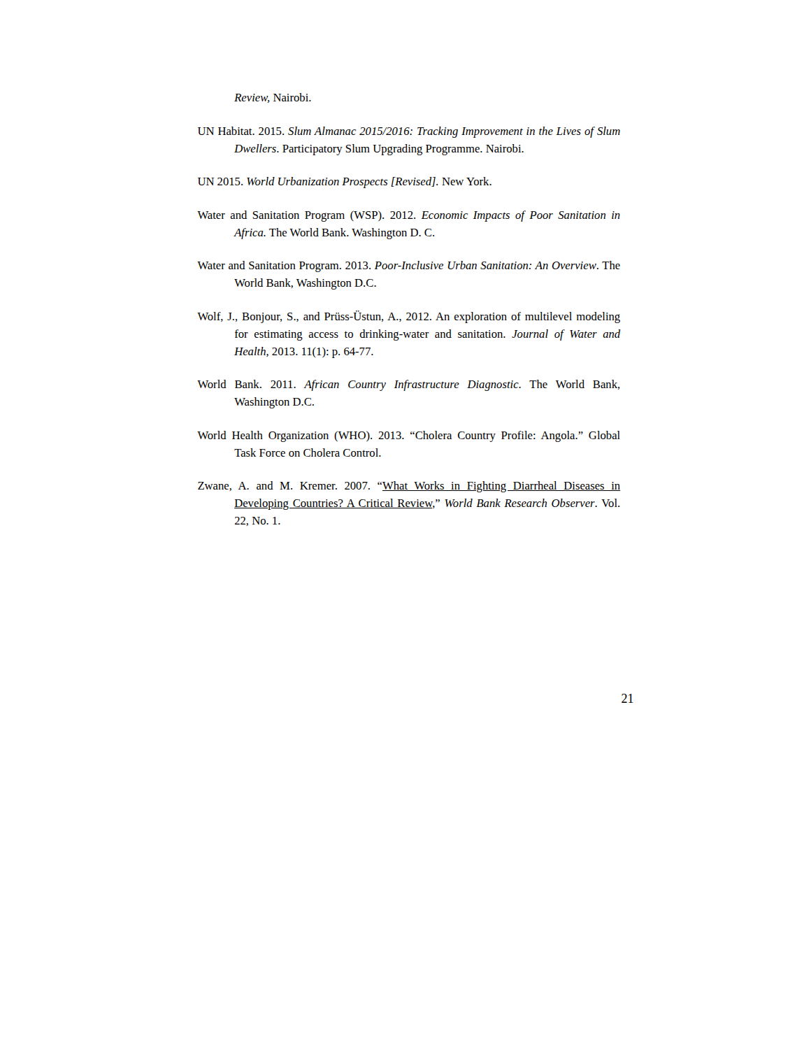Review, Nairobi.
UN Habitat. 2015. Slum Almanac 2015/2016: Tracking Improvement in the Lives of Slum Dwellers. Participatory Slum Upgrading Programme. Nairobi.
UN 2015. World Urbanization Prospects [Revised]. New York.
Water and Sanitation Program (WSP). 2012. Economic Impacts of Poor Sanitation in Africa. The World Bank. Washington D. C.
Water and Sanitation Program. 2013. Poor-Inclusive Urban Sanitation: An Overview. The World Bank, Washington D.C.
Wolf, J., Bonjour, S., and Prüss-Üstun, A., 2012. An exploration of multilevel modeling for estimating access to drinking-water and sanitation. Journal of Water and Health, 2013. 11(1): p. 64-77.
World Bank. 2011. African Country Infrastructure Diagnostic. The World Bank, Washington D.C.
World Health Organization (WHO). 2013. “Cholera Country Profile: Angola.” Global Task Force on Cholera Control.
Zwane, A. and M. Kremer. 2007. “What Works in Fighting Diarrheal Diseases in Developing Countries? A Critical Review,” World Bank Research Observer. Vol. 22, No. 1.
21